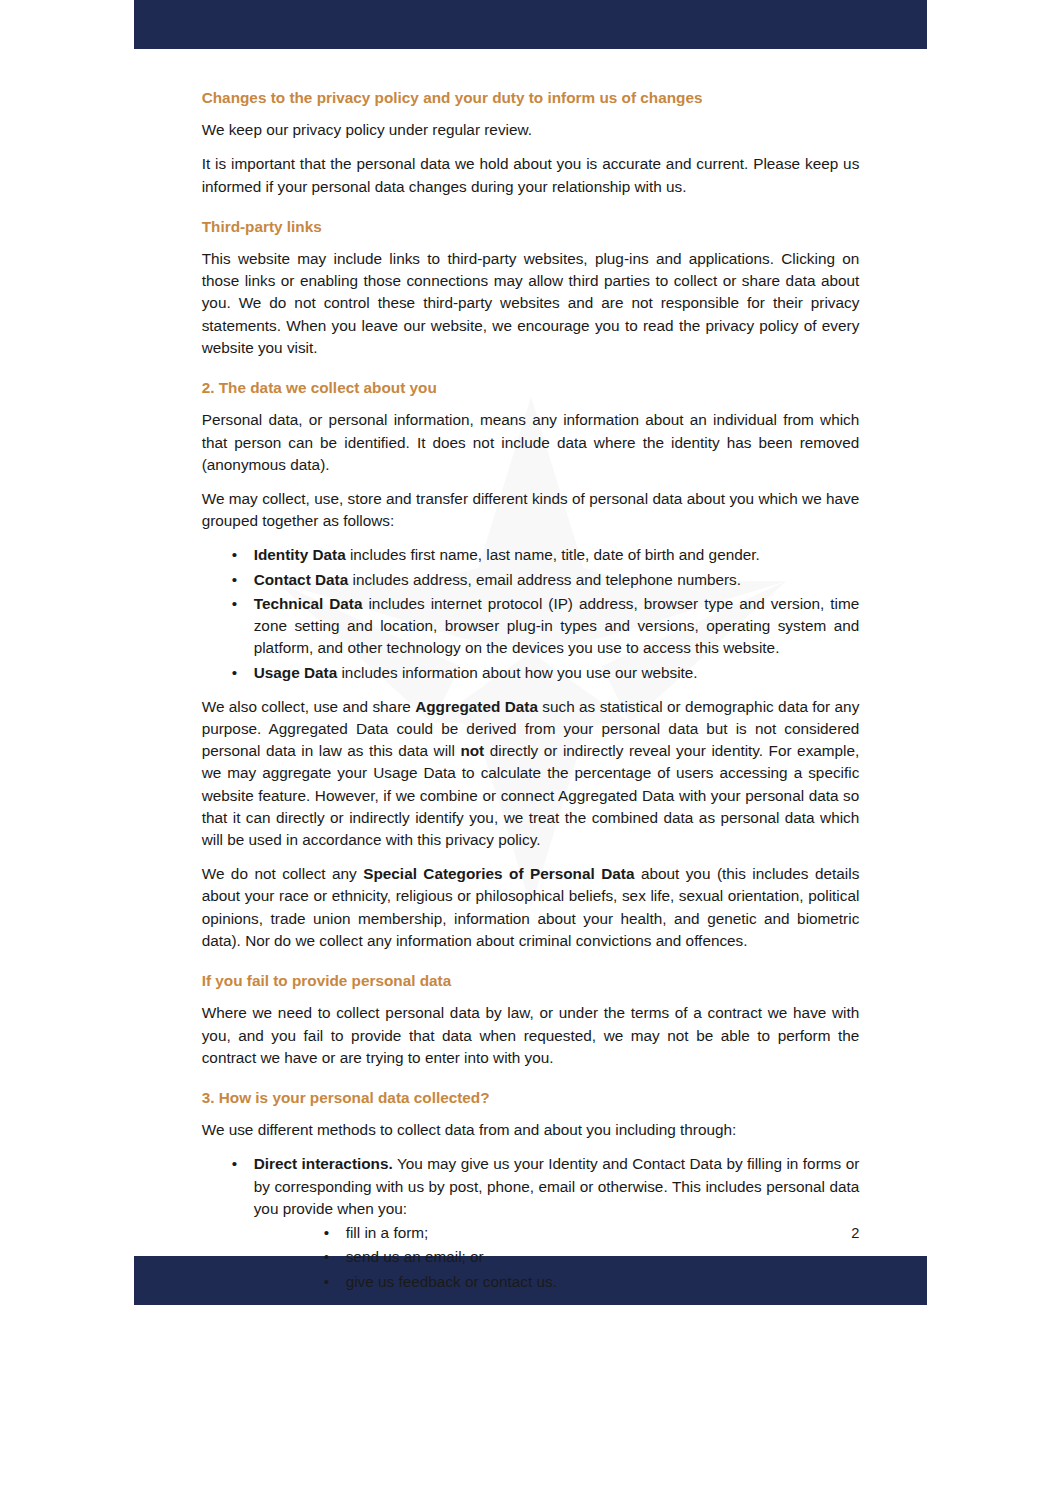Changes to the privacy policy and your duty to inform us of changes
We keep our privacy policy under regular review.
It is important that the personal data we hold about you is accurate and current. Please keep us informed if your personal data changes during your relationship with us.
Third-party links
This website may include links to third-party websites, plug-ins and applications. Clicking on those links or enabling those connections may allow third parties to collect or share data about you. We do not control these third-party websites and are not responsible for their privacy statements. When you leave our website, we encourage you to read the privacy policy of every website you visit.
2. The data we collect about you
Personal data, or personal information, means any information about an individual from which that person can be identified. It does not include data where the identity has been removed (anonymous data).
We may collect, use, store and transfer different kinds of personal data about you which we have grouped together as follows:
Identity Data includes first name, last name, title, date of birth and gender.
Contact Data includes address, email address and telephone numbers.
Technical Data includes internet protocol (IP) address, browser type and version, time zone setting and location, browser plug-in types and versions, operating system and platform, and other technology on the devices you use to access this website.
Usage Data includes information about how you use our website.
We also collect, use and share Aggregated Data such as statistical or demographic data for any purpose. Aggregated Data could be derived from your personal data but is not considered personal data in law as this data will not directly or indirectly reveal your identity. For example, we may aggregate your Usage Data to calculate the percentage of users accessing a specific website feature. However, if we combine or connect Aggregated Data with your personal data so that it can directly or indirectly identify you, we treat the combined data as personal data which will be used in accordance with this privacy policy.
We do not collect any Special Categories of Personal Data about you (this includes details about your race or ethnicity, religious or philosophical beliefs, sex life, sexual orientation, political opinions, trade union membership, information about your health, and genetic and biometric data). Nor do we collect any information about criminal convictions and offences.
If you fail to provide personal data
Where we need to collect personal data by law, or under the terms of a contract we have with you, and you fail to provide that data when requested, we may not be able to perform the contract we have or are trying to enter into with you.
3. How is your personal data collected?
We use different methods to collect data from and about you including through:
Direct interactions. You may give us your Identity and Contact Data by filling in forms or by corresponding with us by post, phone, email or otherwise. This includes personal data you provide when you:
fill in a form;
send us an email; or
give us feedback or contact us.
2